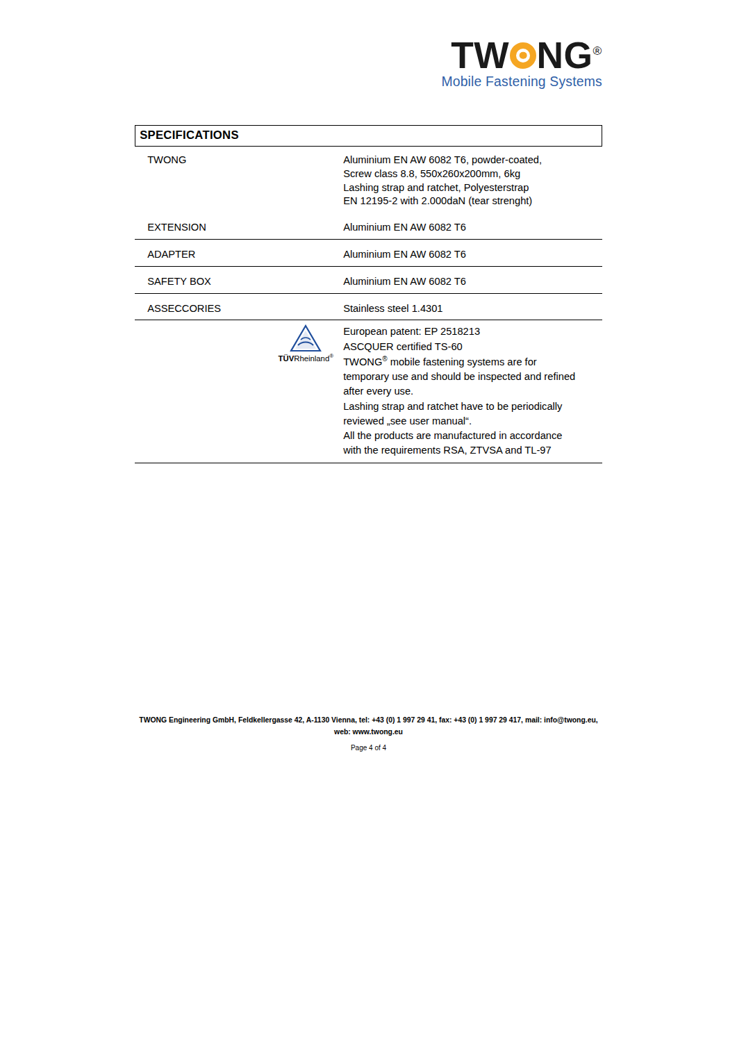TW NG®
Mobile Fastening Systems
SPECIFICATIONS
| TWONG | Aluminium EN AW 6082 T6, powder-coated, Screw class 8.8, 550x260x200mm, 6kg Lashing strap and ratchet, Polyesterstrap EN 12195-2 with 2.000daN (tear strenght) |
| EXTENSION | Aluminium EN AW 6082 T6 |
| ADAPTER | Aluminium EN AW 6082 T6 |
| SAFETY BOX | Aluminium EN AW 6082 T6 |
| ASSECCORIES | Stainless steel 1.4301 |
| TÜV Rheinland ® | European patent: EP 2518213 ASCQUER certified TS-60 TWONG ® mobile fastening systems are for temporary use and should be inspected and refined after every use. Lashing strap and ratchet have to be periodically reviewed „see user manual“. All the products are manufactured in accordance with the requirements RSA, ZTVSA and TL-97 |
TWONG Engineering GmbH, Feldkellergasse 42, A-1130 Vienna, tel: +43 (0) 1 997 29 41, fax: +43 (0) 1 997 29 417, mail: info@twong.eu, web: www.twong.eu
Page 4 of 4